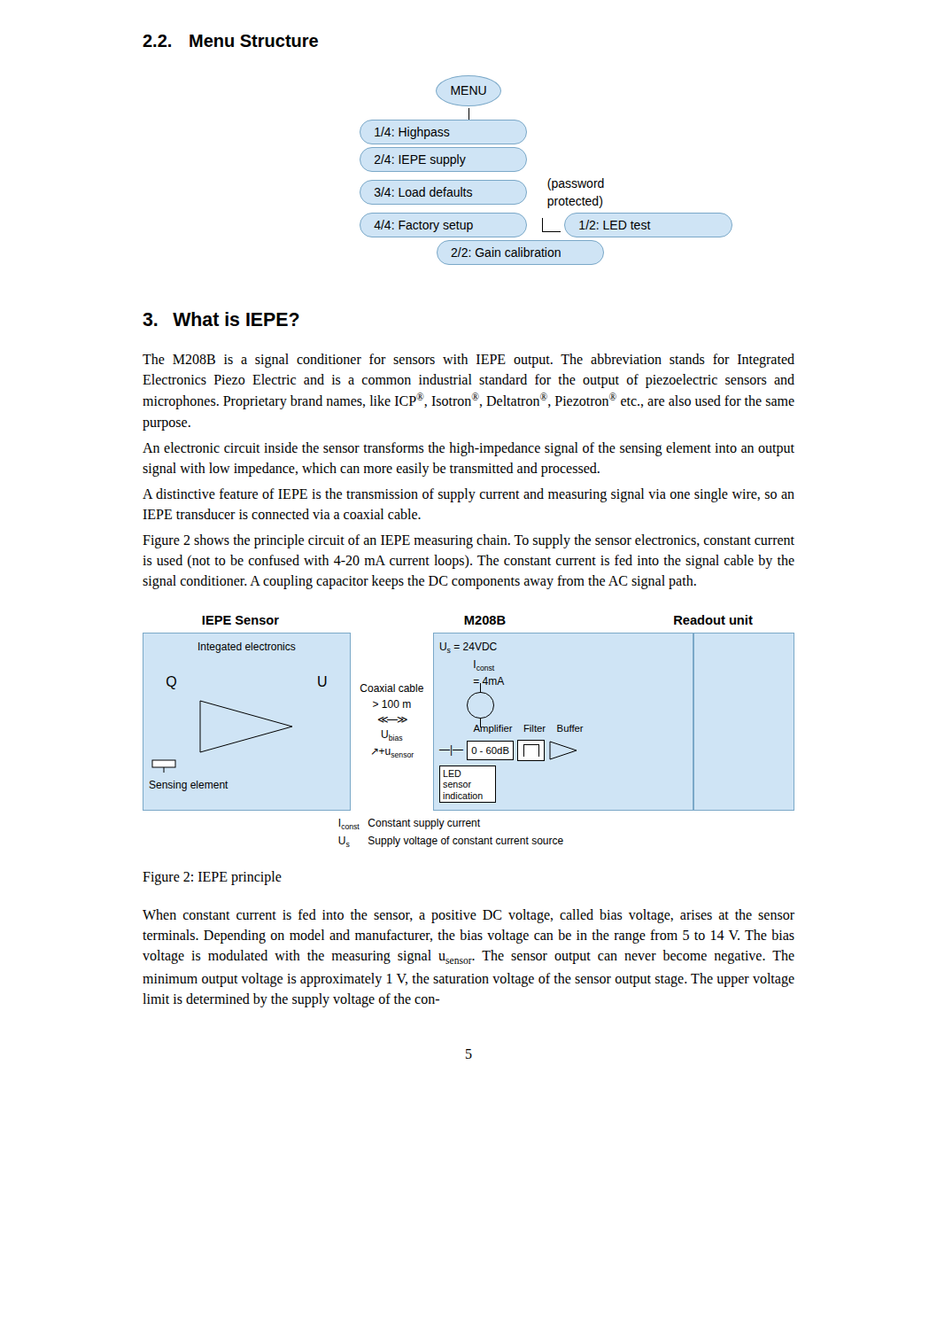2.2. Menu Structure
MENU
1/4: Highpass
2/4: IEPE supply
3/4: Load defaults (password protected)
4/4: Factory setup 1/2: LED test
2/2: Gain calibration
3. What is IEPE?
The M208B is a signal conditioner for sensors with IEPE output. The abbreviation stands for Integrated Electronics Piezo Electric and is a common industrial standard for the output of piezoelectric sensors and microphones. Proprietary brand names, like ICP®, Isotron®, Deltatron®, Piezotron® etc., are also used for the same purpose.
An electronic circuit inside the sensor transforms the high-impedance signal of the sensing element into an output signal with low impedance, which can more easily be transmitted and processed.
A distinctive feature of IEPE is the transmission of supply current and measuring signal via one single wire, so an IEPE transducer is connected via a coaxial cable.
Figure 2 shows the principle circuit of an IEPE measuring chain. To supply the sensor electronics, constant current is used (not to be confused with 4-20 mA current loops). The constant current is fed into the signal cable by the signal conditioner. A coupling capacitor keeps the DC components away from the AC signal path.
IEPE Sensor
M208B
Readout unit
Integated electronics
QU
Sensing element
Coaxial cable
> 100 m
≪—≫
Ubias
↗+usensor
Us = 24VDC
Iconst
= 4mA
Amplifier Filter Buffer
—|— 0 - 60dB
LED
sensor
indication
| I const | Constant supply current |
| U s | Supply voltage of constant current source |
Figure 2: IEPE principle
When constant current is fed into the sensor, a positive DC voltage, called bias voltage, arises at the sensor terminals. Depending on model and manufacturer, the bias voltage can be in the range from 5 to 14 V. The bias voltage is modulated with the measuring signal usensor. The sensor output can never become negative. The minimum output voltage is approximately 1 V, the saturation voltage of the sensor output stage. The upper voltage limit is determined by the supply voltage of the con-
5